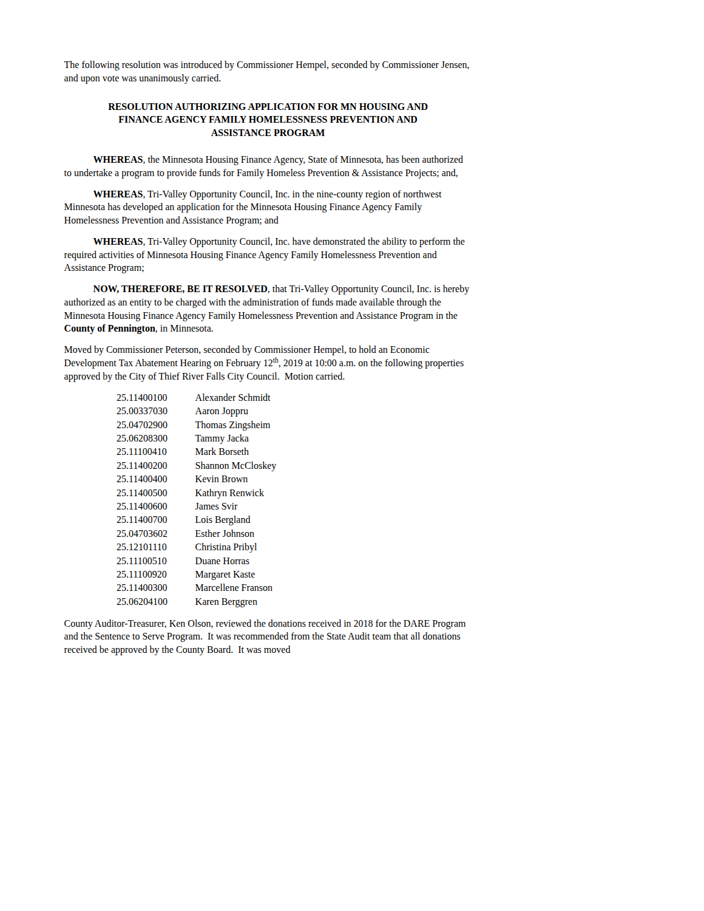The following resolution was introduced by Commissioner Hempel, seconded by Commissioner Jensen, and upon vote was unanimously carried.
RESOLUTION AUTHORIZING APPLICATION FOR MN HOUSING AND FINANCE AGENCY FAMILY HOMELESSNESS PREVENTION AND ASSISTANCE PROGRAM
WHEREAS, the Minnesota Housing Finance Agency, State of Minnesota, has been authorized to undertake a program to provide funds for Family Homeless Prevention & Assistance Projects; and,
WHEREAS, Tri-Valley Opportunity Council, Inc. in the nine-county region of northwest Minnesota has developed an application for the Minnesota Housing Finance Agency Family Homelessness Prevention and Assistance Program; and
WHEREAS, Tri-Valley Opportunity Council, Inc. have demonstrated the ability to perform the required activities of Minnesota Housing Finance Agency Family Homelessness Prevention and Assistance Program;
NOW, THEREFORE, BE IT RESOLVED, that Tri-Valley Opportunity Council, Inc. is hereby authorized as an entity to be charged with the administration of funds made available through the Minnesota Housing Finance Agency Family Homelessness Prevention and Assistance Program in the County of Pennington, in Minnesota.
Moved by Commissioner Peterson, seconded by Commissioner Hempel, to hold an Economic Development Tax Abatement Hearing on February 12th, 2019 at 10:00 a.m. on the following properties approved by the City of Thief River Falls City Council. Motion carried.
25.11400100 Alexander Schmidt
25.00337030 Aaron Joppru
25.04702900 Thomas Zingsheim
25.06208300 Tammy Jacka
25.11100410 Mark Borseth
25.11400200 Shannon McCloskey
25.11400400 Kevin Brown
25.11400500 Kathryn Renwick
25.11400600 James Svir
25.11400700 Lois Bergland
25.04703602 Esther Johnson
25.12101110 Christina Pribyl
25.11100510 Duane Horras
25.11100920 Margaret Kaste
25.11400300 Marcellene Franson
25.06204100 Karen Berggren
County Auditor-Treasurer, Ken Olson, reviewed the donations received in 2018 for the DARE Program and the Sentence to Serve Program. It was recommended from the State Audit team that all donations received be approved by the County Board. It was moved